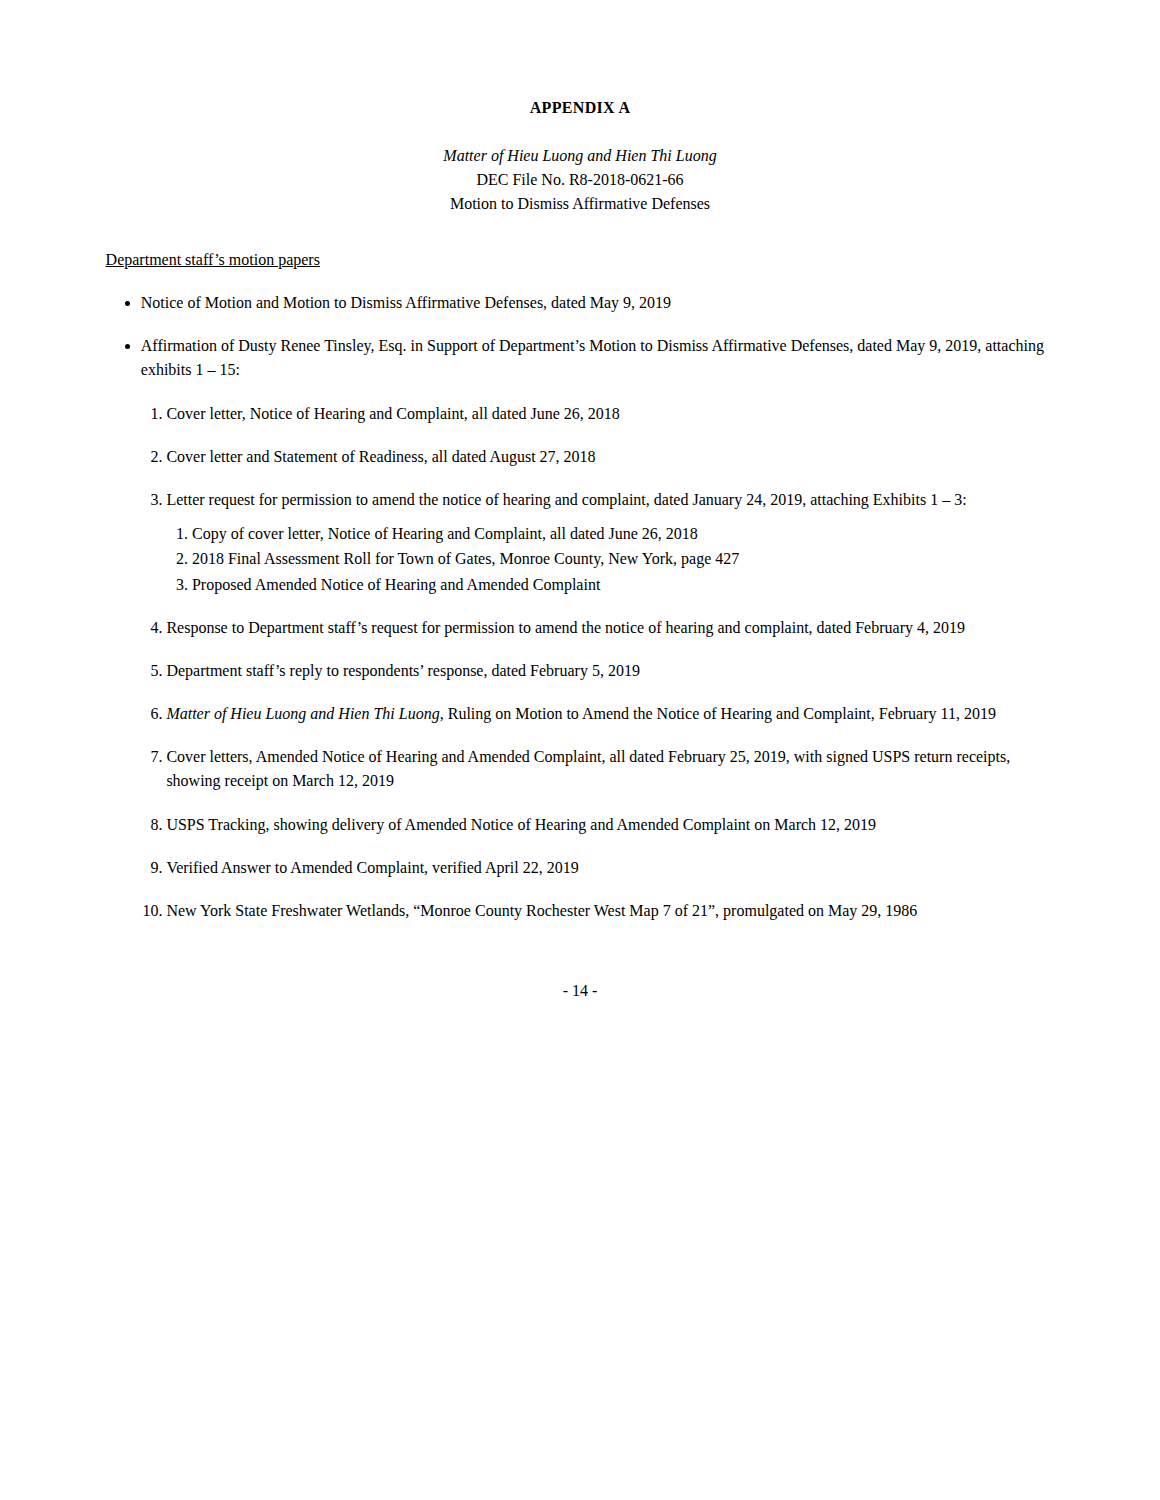APPENDIX A
Matter of Hieu Luong and Hien Thi Luong
DEC File No. R8-2018-0621-66
Motion to Dismiss Affirmative Defenses
Department staff’s motion papers
Notice of Motion and Motion to Dismiss Affirmative Defenses, dated May 9, 2019
Affirmation of Dusty Renee Tinsley, Esq. in Support of Department’s Motion to Dismiss Affirmative Defenses, dated May 9, 2019, attaching exhibits 1 – 15:
Cover letter, Notice of Hearing and Complaint, all dated June 26, 2018
Cover letter and Statement of Readiness, all dated August 27, 2018
Letter request for permission to amend the notice of hearing and complaint, dated January 24, 2019, attaching Exhibits 1 – 3:
Copy of cover letter, Notice of Hearing and Complaint, all dated June 26, 2018
2018 Final Assessment Roll for Town of Gates, Monroe County, New York, page 427
Proposed Amended Notice of Hearing and Amended Complaint
Response to Department staff’s request for permission to amend the notice of hearing and complaint, dated February 4, 2019
Department staff’s reply to respondents’ response, dated February 5, 2019
Matter of Hieu Luong and Hien Thi Luong, Ruling on Motion to Amend the Notice of Hearing and Complaint, February 11, 2019
Cover letters, Amended Notice of Hearing and Amended Complaint, all dated February 25, 2019, with signed USPS return receipts, showing receipt on March 12, 2019
USPS Tracking, showing delivery of Amended Notice of Hearing and Amended Complaint on March 12, 2019
Verified Answer to Amended Complaint, verified April 22, 2019
New York State Freshwater Wetlands, “Monroe County Rochester West Map 7 of 21”, promulgated on May 29, 1986
- 14 -